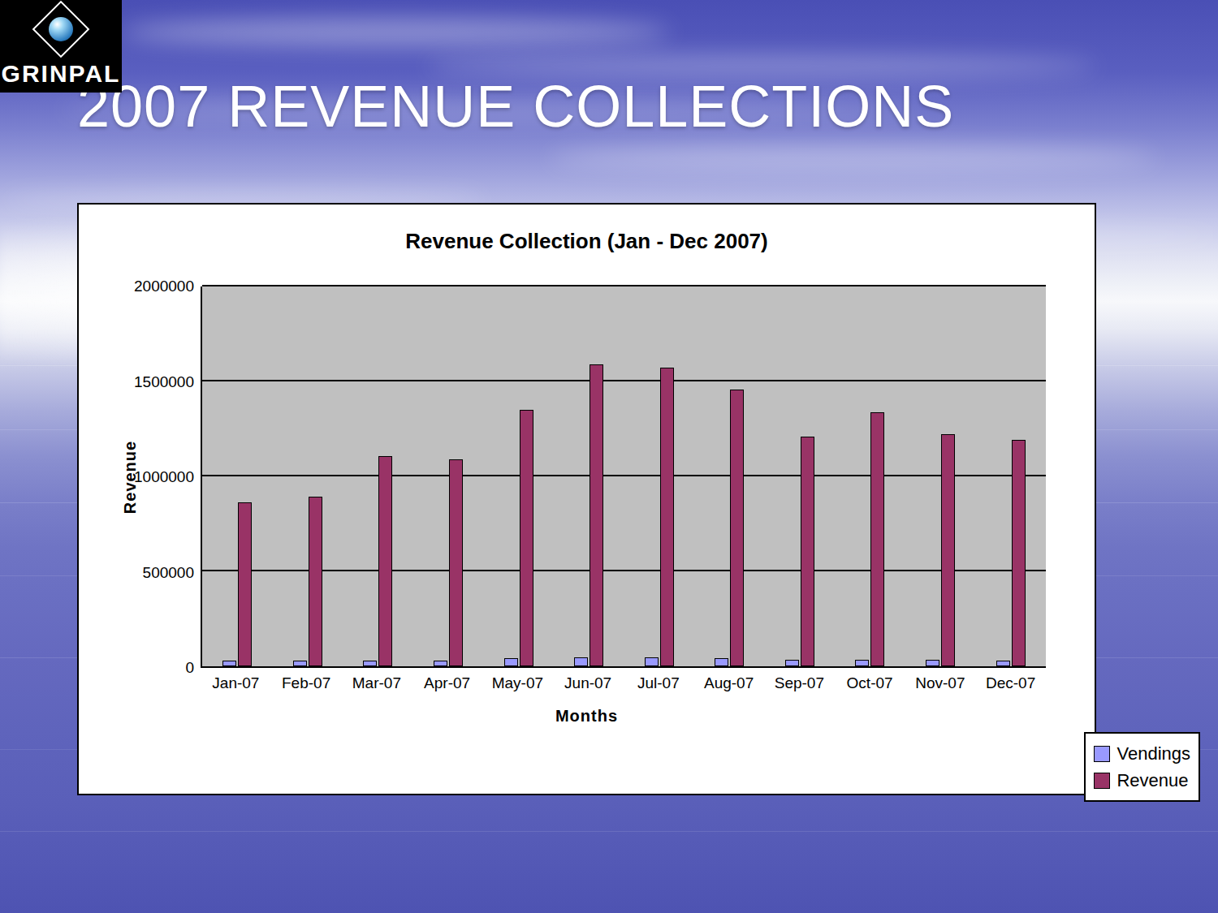GRINPAL
2007 REVENUE COLLECTIONS
Revenue Collection (Jan - Dec 2007)
Revenue
2000000 1500000 1000000 500000 0
Jan-07 Feb-07 Mar-07 Apr-07 May-07 Jun-07 Jul-07 Aug-07 Sep-07 Oct-07 Nov-07 Dec-07
Months
Vendings
Revenue